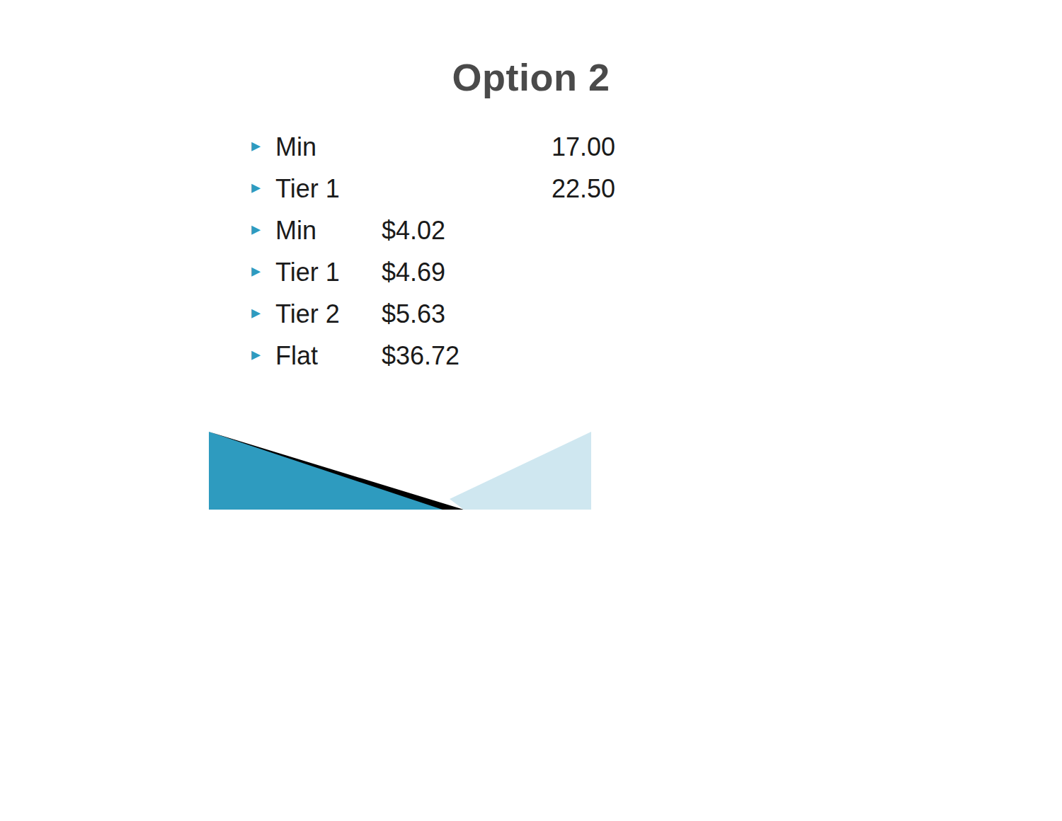Option 2
Min 17.00
Tier 122.50
Min$4.02
Tier 1$4.69
Tier 2$5.63
Flat$36.72